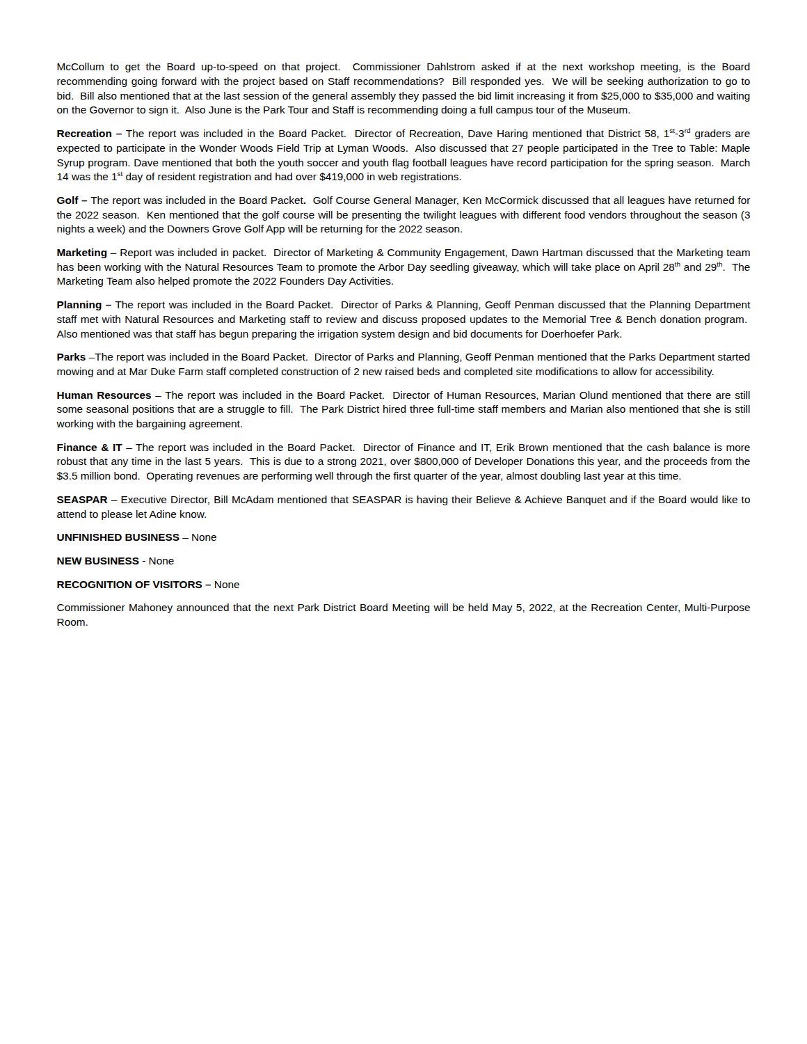McCollum to get the Board up-to-speed on that project. Commissioner Dahlstrom asked if at the next workshop meeting, is the Board recommending going forward with the project based on Staff recommendations? Bill responded yes. We will be seeking authorization to go to bid. Bill also mentioned that at the last session of the general assembly they passed the bid limit increasing it from $25,000 to $35,000 and waiting on the Governor to sign it. Also June is the Park Tour and Staff is recommending doing a full campus tour of the Museum.
Recreation – The report was included in the Board Packet. Director of Recreation, Dave Haring mentioned that District 58, 1st-3rd graders are expected to participate in the Wonder Woods Field Trip at Lyman Woods. Also discussed that 27 people participated in the Tree to Table: Maple Syrup program. Dave mentioned that both the youth soccer and youth flag football leagues have record participation for the spring season. March 14 was the 1st day of resident registration and had over $419,000 in web registrations.
Golf – The report was included in the Board Packet. Golf Course General Manager, Ken McCormick discussed that all leagues have returned for the 2022 season. Ken mentioned that the golf course will be presenting the twilight leagues with different food vendors throughout the season (3 nights a week) and the Downers Grove Golf App will be returning for the 2022 season.
Marketing – Report was included in packet. Director of Marketing & Community Engagement, Dawn Hartman discussed that the Marketing team has been working with the Natural Resources Team to promote the Arbor Day seedling giveaway, which will take place on April 28th and 29th. The Marketing Team also helped promote the 2022 Founders Day Activities.
Planning – The report was included in the Board Packet. Director of Parks & Planning, Geoff Penman discussed that the Planning Department staff met with Natural Resources and Marketing staff to review and discuss proposed updates to the Memorial Tree & Bench donation program. Also mentioned was that staff has begun preparing the irrigation system design and bid documents for Doerhoefer Park.
Parks –The report was included in the Board Packet. Director of Parks and Planning, Geoff Penman mentioned that the Parks Department started mowing and at Mar Duke Farm staff completed construction of 2 new raised beds and completed site modifications to allow for accessibility.
Human Resources – The report was included in the Board Packet. Director of Human Resources, Marian Olund mentioned that there are still some seasonal positions that are a struggle to fill. The Park District hired three full-time staff members and Marian also mentioned that she is still working with the bargaining agreement.
Finance & IT – The report was included in the Board Packet. Director of Finance and IT, Erik Brown mentioned that the cash balance is more robust that any time in the last 5 years. This is due to a strong 2021, over $800,000 of Developer Donations this year, and the proceeds from the $3.5 million bond. Operating revenues are performing well through the first quarter of the year, almost doubling last year at this time.
SEASPAR – Executive Director, Bill McAdam mentioned that SEASPAR is having their Believe & Achieve Banquet and if the Board would like to attend to please let Adine know.
UNFINISHED BUSINESS – None
NEW BUSINESS - None
RECOGNITION OF VISITORS – None
Commissioner Mahoney announced that the next Park District Board Meeting will be held May 5, 2022, at the Recreation Center, Multi-Purpose Room.